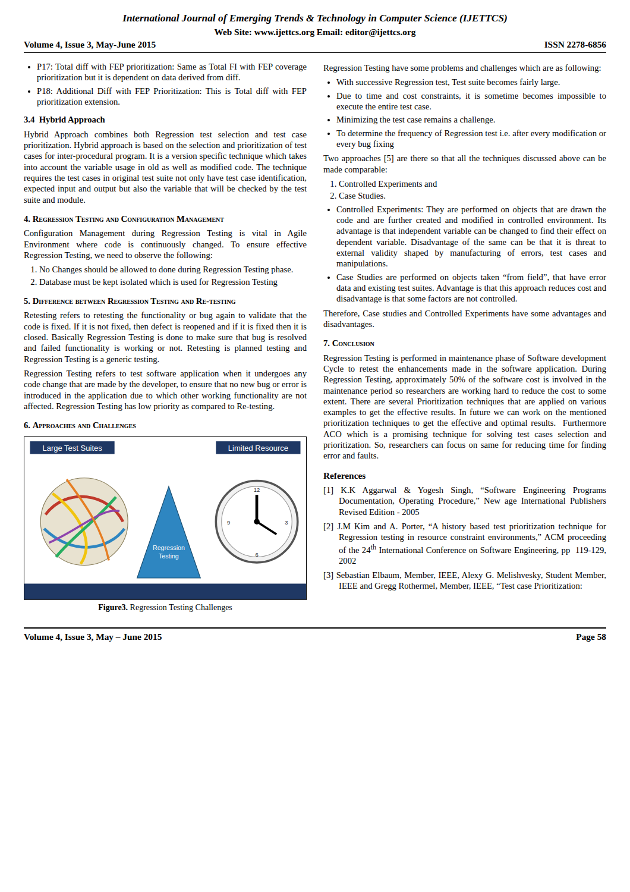International Journal of Emerging Trends & Technology in Computer Science (IJETTCS)
Web Site: www.ijettcs.org Email: editor@ijettcs.org
Volume 4, Issue 3, May-June 2015 ISSN 2278-6856
P17: Total diff with FEP prioritization: Same as Total FI with FEP coverage prioritization but it is dependent on data derived from diff.
P18: Additional Diff with FEP Prioritization: This is Total diff with FEP prioritization extension.
3.4 Hybrid Approach
Hybrid Approach combines both Regression test selection and test case prioritization. Hybrid approach is based on the selection and prioritization of test cases for inter-procedural program. It is a version specific technique which takes into account the variable usage in old as well as modified code. The technique requires the test cases in original test suite not only have test case identification, expected input and output but also the variable that will be checked by the test suite and module.
4. Regression Testing and Configuration Management
Configuration Management during Regression Testing is vital in Agile Environment where code is continuously changed. To ensure effective Regression Testing, we need to observe the following:
No Changes should be allowed to done during Regression Testing phase.
Database must be kept isolated which is used for Regression Testing
5. Difference between Regression Testing and Re-testing
Retesting refers to retesting the functionality or bug again to validate that the code is fixed. If it is not fixed, then defect is reopened and if it is fixed then it is closed. Basically Regression Testing is done to make sure that bug is resolved and failed functionality is working or not. Retesting is planned testing and Regression Testing is a generic testing.
Regression Testing refers to test software application when it undergoes any code change that are made by the developer, to ensure that no new bug or error is introduced in the application due to which other working functionality are not affected. Regression Testing has low priority as compared to Re-testing.
6. Approaches and Challenges
Large Test Suites Limited Resource 12 3 6 9 Regression Testing
Figure3. Regression Testing Challenges
Regression Testing have some problems and challenges which are as following:
With successive Regression test, Test suite becomes fairly large.
Due to time and cost constraints, it is sometime becomes impossible to execute the entire test case.
Minimizing the test case remains a challenge.
To determine the frequency of Regression test i.e. after every modification or every bug fixing
Two approaches [5] are there so that all the techniques discussed above can be made comparable:
Controlled Experiments and
Case Studies.
Controlled Experiments: They are performed on objects that are drawn the code and are further created and modified in controlled environment. Its advantage is that independent variable can be changed to find their effect on dependent variable. Disadvantage of the same can be that it is threat to external validity shaped by manufacturing of errors, test cases and manipulations.
Case Studies are performed on objects taken “from field”, that have error data and existing test suites. Advantage is that this approach reduces cost and disadvantage is that some factors are not controlled.
Therefore, Case studies and Controlled Experiments have some advantages and disadvantages.
7. Conclusion
Regression Testing is performed in maintenance phase of Software development Cycle to retest the enhancements made in the software application. During Regression Testing, approximately 50% of the software cost is involved in the maintenance period so researchers are working hard to reduce the cost to some extent. There are several Prioritization techniques that are applied on various examples to get the effective results. In future we can work on the mentioned prioritization techniques to get the effective and optimal results. Furthermore ACO which is a promising technique for solving test cases selection and prioritization. So, researchers can focus on same for reducing time for finding error and faults.
References
[1] K.K Aggarwal & Yogesh Singh, “Software Engineering Programs Documentation, Operating Procedure,” New age International Publishers Revised Edition - 2005
[2] J.M Kim and A. Porter, “A history based test prioritization technique for Regression testing in resource constraint environments,” ACM proceeding of the 24th International Conference on Software Engineering, pp 119-129, 2002
[3] Sebastian Elbaum, Member, IEEE, Alexy G. Melishvesky, Student Member, IEEE and Gregg Rothermel, Member, IEEE, “Test case Prioritization:
Volume 4, Issue 3, May – June 2015 Page 58